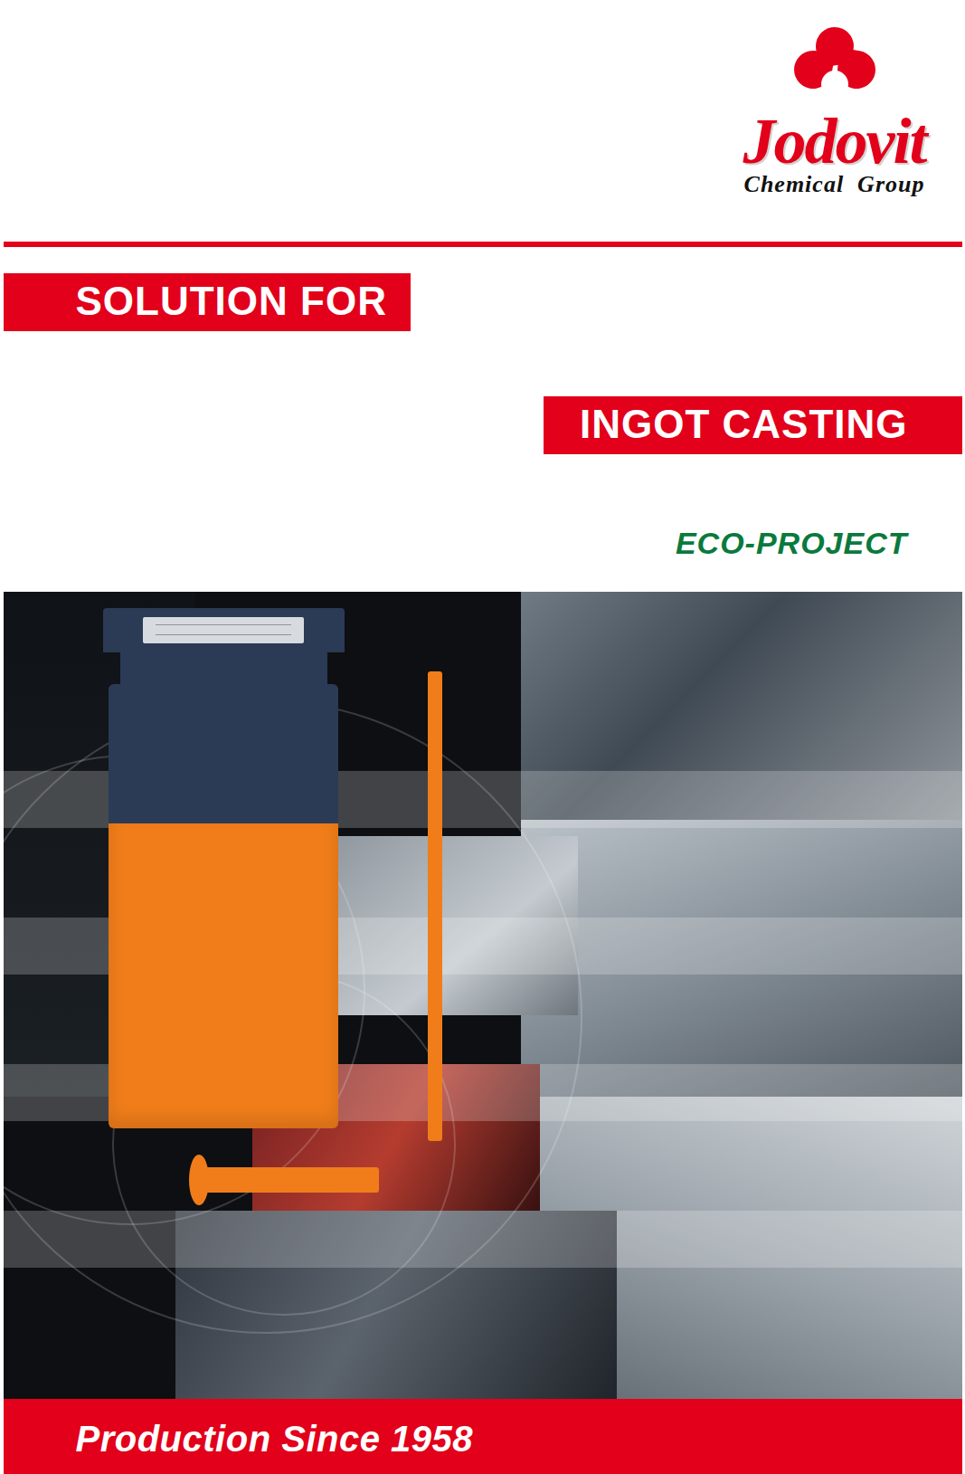Jodovit
Chemical Group
SOLUTION FOR
INGOT CASTING
ECO-PROJECT
Production Since 1958